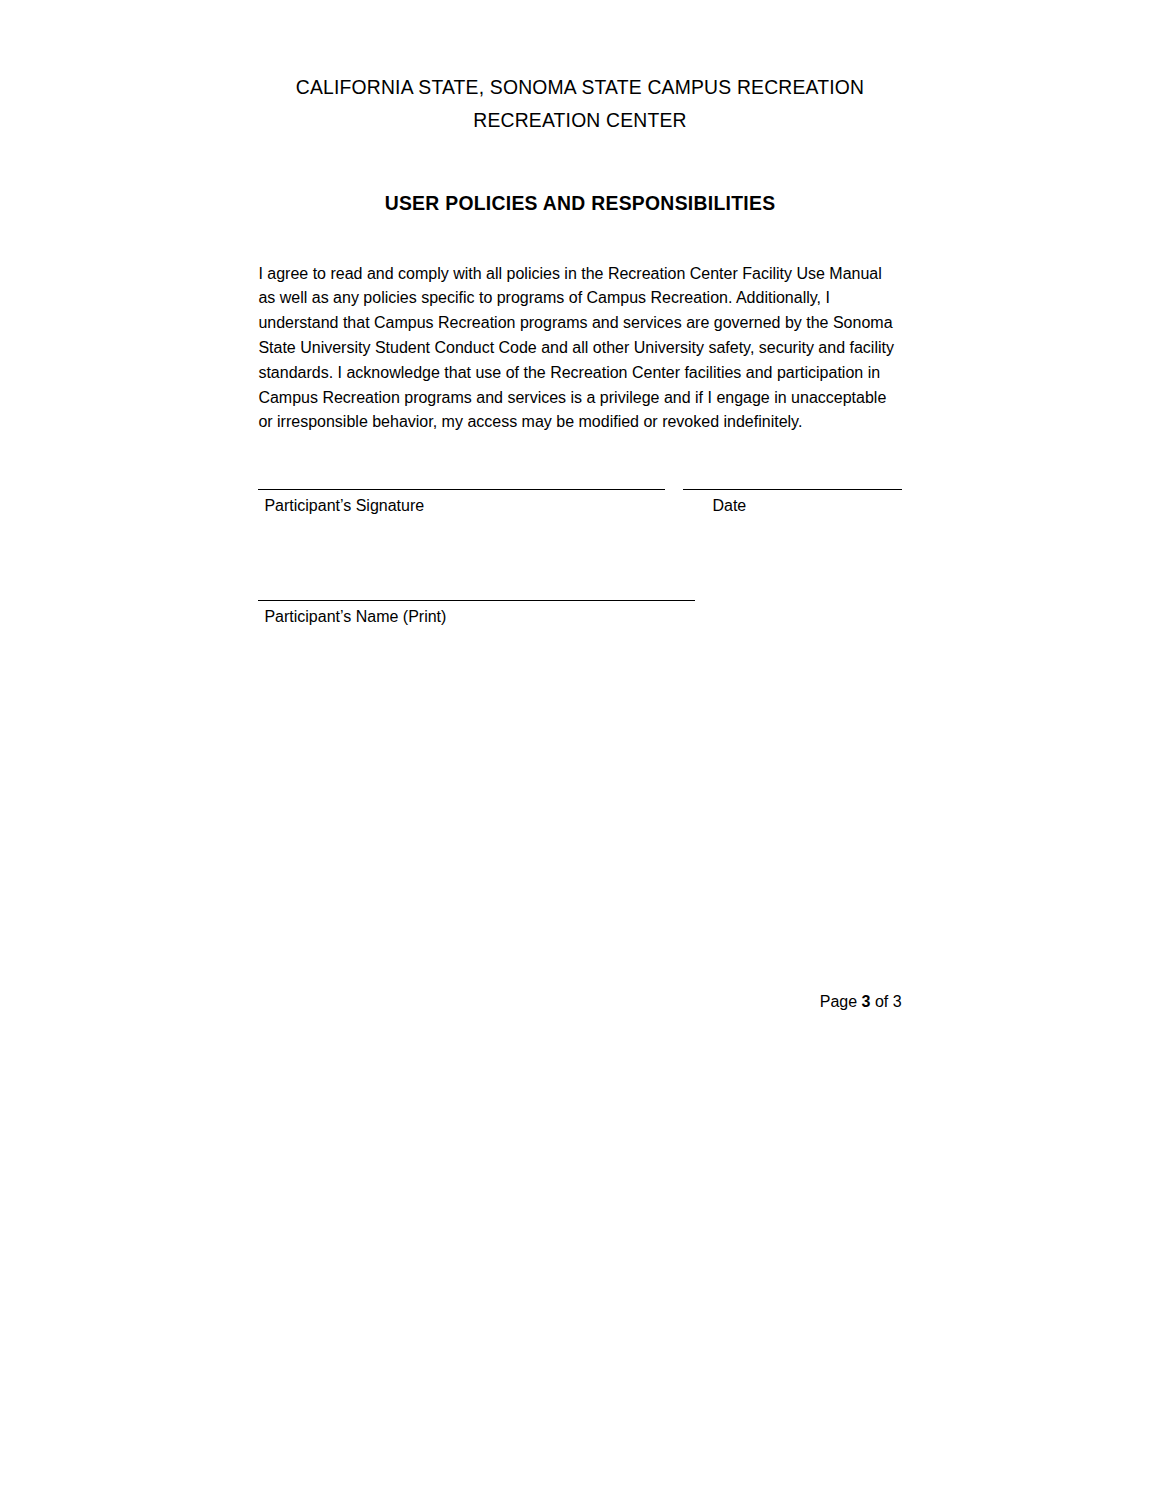CALIFORNIA STATE, SONOMA STATE CAMPUS RECREATION
RECREATION CENTER
USER POLICIES AND RESPONSIBILITIES
I agree to read and comply with all policies in the Recreation Center Facility Use Manual as well as any policies specific to programs of Campus Recreation. Additionally, I understand that Campus Recreation programs and services are governed by the Sonoma State University Student Conduct Code and all other University safety, security and facility standards. I acknowledge that use of the Recreation Center facilities and participation in Campus Recreation programs and services is a privilege and if I engage in unacceptable or irresponsible behavior, my access may be modified or revoked indefinitely.
Participant’s Signature
Date
Participant’s Name (Print)
Page 3 of 3